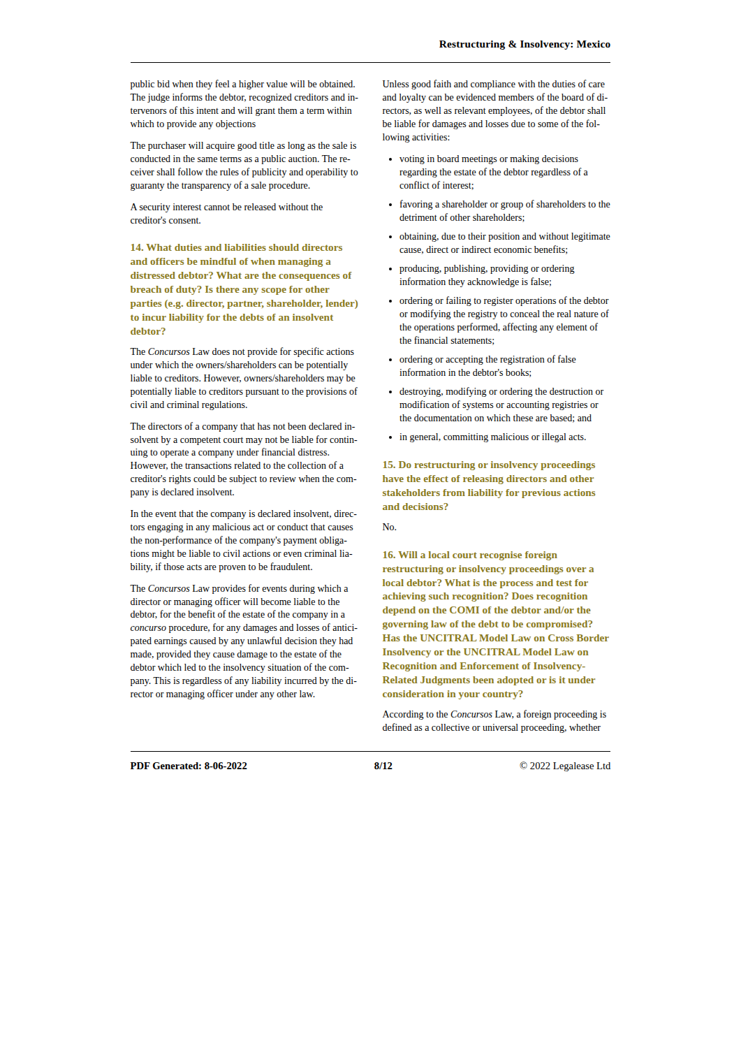Restructuring & Insolvency: Mexico
public bid when they feel a higher value will be obtained. The judge informs the debtor, recognized creditors and intervenors of this intent and will grant them a term within which to provide any objections
The purchaser will acquire good title as long as the sale is conducted in the same terms as a public auction. The receiver shall follow the rules of publicity and operability to guaranty the transparency of a sale procedure.
A security interest cannot be released without the creditor's consent.
14. What duties and liabilities should directors and officers be mindful of when managing a distressed debtor? What are the consequences of breach of duty? Is there any scope for other parties (e.g. director, partner, shareholder, lender) to incur liability for the debts of an insolvent debtor?
The Concursos Law does not provide for specific actions under which the owners/shareholders can be potentially liable to creditors. However, owners/shareholders may be potentially liable to creditors pursuant to the provisions of civil and criminal regulations.
The directors of a company that has not been declared insolvent by a competent court may not be liable for continuing to operate a company under financial distress. However, the transactions related to the collection of a creditor's rights could be subject to review when the company is declared insolvent.
In the event that the company is declared insolvent, directors engaging in any malicious act or conduct that causes the non-performance of the company's payment obligations might be liable to civil actions or even criminal liability, if those acts are proven to be fraudulent.
The Concursos Law provides for events during which a director or managing officer will become liable to the debtor, for the benefit of the estate of the company in a concurso procedure, for any damages and losses of anticipated earnings caused by any unlawful decision they had made, provided they cause damage to the estate of the debtor which led to the insolvency situation of the company. This is regardless of any liability incurred by the director or managing officer under any other law.
Unless good faith and compliance with the duties of care and loyalty can be evidenced members of the board of directors, as well as relevant employees, of the debtor shall be liable for damages and losses due to some of the following activities:
voting in board meetings or making decisions regarding the estate of the debtor regardless of a conflict of interest;
favoring a shareholder or group of shareholders to the detriment of other shareholders;
obtaining, due to their position and without legitimate cause, direct or indirect economic benefits;
producing, publishing, providing or ordering information they acknowledge is false;
ordering or failing to register operations of the debtor or modifying the registry to conceal the real nature of the operations performed, affecting any element of the financial statements;
ordering or accepting the registration of false information in the debtor's books;
destroying, modifying or ordering the destruction or modification of systems or accounting registries or the documentation on which these are based; and
in general, committing malicious or illegal acts.
15. Do restructuring or insolvency proceedings have the effect of releasing directors and other stakeholders from liability for previous actions and decisions?
No.
16. Will a local court recognise foreign restructuring or insolvency proceedings over a local debtor? What is the process and test for achieving such recognition? Does recognition depend on the COMI of the debtor and/or the governing law of the debt to be compromised? Has the UNCITRAL Model Law on Cross Border Insolvency or the UNCITRAL Model Law on Recognition and Enforcement of Insolvency-Related Judgments been adopted or is it under consideration in your country?
According to the Concursos Law, a foreign proceeding is defined as a collective or universal proceeding, whether
PDF Generated: 8-06-2022
8/12
© 2022 Legalease Ltd